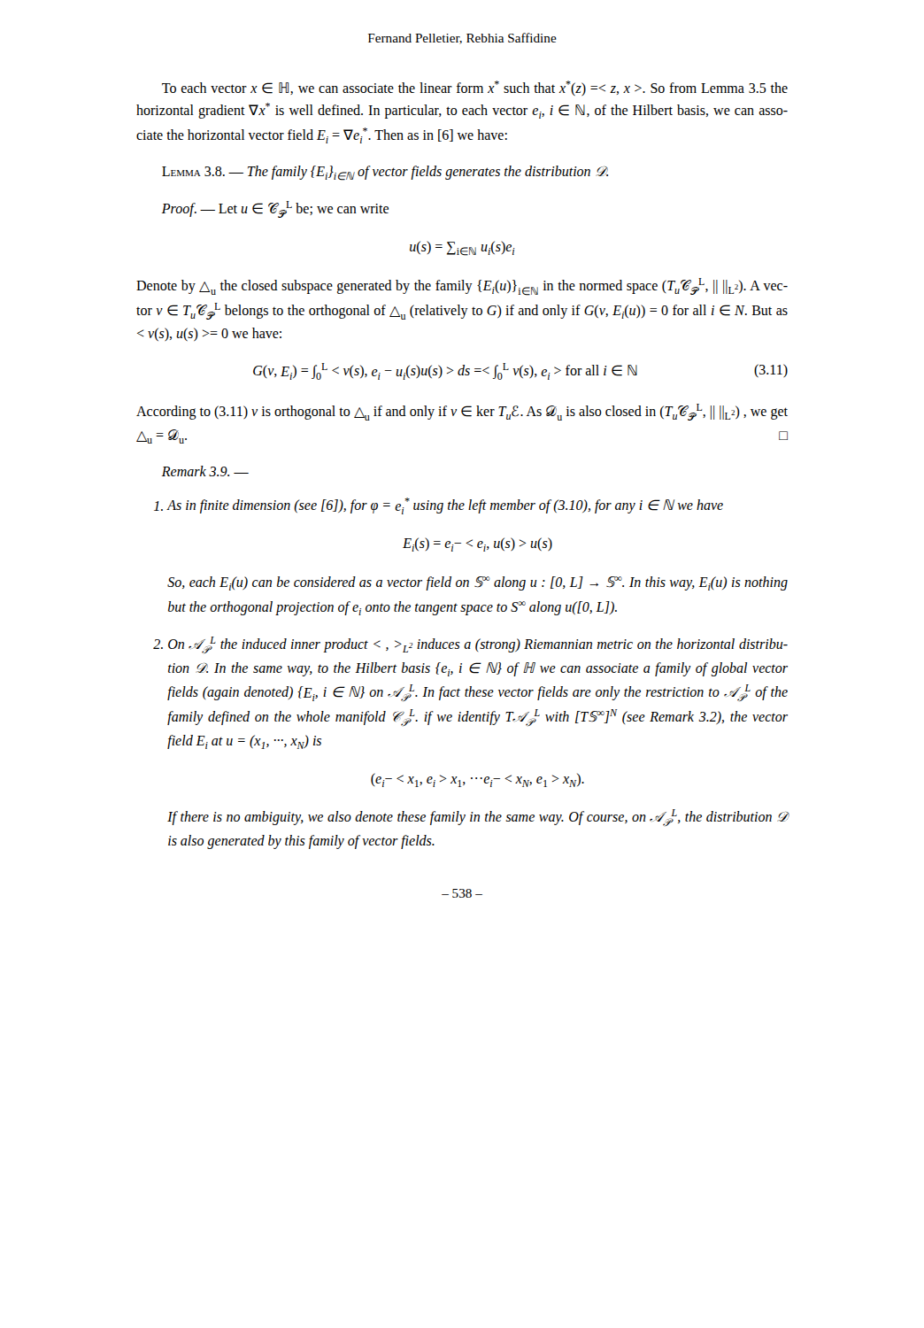Fernand Pelletier, Rebhia Saffidine
To each vector x ∈ ℍ, we can associate the linear form x* such that x*(z) =< z, x >. So from Lemma 3.5 the horizontal gradient ∇x* is well defined. In particular, to each vector ei, i ∈ ℕ, of the Hilbert basis, we can associate the horizontal vector field Ei = ∇ei*. Then as in [6] we have:
Lemma 3.8. — The family {Ei}i∈ℕ of vector fields generates the distribution 𝒟.
Proof. — Let u ∈ 𝒞𝒫L be; we can write
u(s) = ∑i∈ℕ ui(s)ei
Denote by △u the closed subspace generated by the family {Ei(u)}i∈ℕ in the normed space (Tu 𝒞𝒫L, || ||L2). A vector v ∈ Tu 𝒞𝒫L belongs to the orthogonal of △u (relatively to G) if and only if G(v, Ei(u)) = 0 for all i ∈ N. But as < v(s), u(s) >= 0 we have:
G(v, Ei) = ∫0 L < v(s), ei − ui(s)u(s) > ds =< ∫0 L v(s), ei > for all i ∈ ℕ(3.11)
According to (3.11) v is orthogonal to △u if and only if v ∈ ker Tu ℰ. As 𝒟u is also closed in (Tu 𝒞𝒫L, || ||L2) , we get △u = 𝒟u. □
Remark 3.9. —
As in finite dimension (see [6]), for φ = ei* using the left member of (3.10), for any i ∈ ℕ we have
Ei(s) = ei− < ei, u(s) > u(s)
So, each Ei(u) can be considered as a vector field on 𝕊∞ along u : [0, L] → 𝕊∞. In this way, Ei(u) is nothing but the orthogonal projection of ei onto the tangent space to S∞ along u([0, L]).
On 𝒜𝒫L the induced inner product < , >L2 induces a (strong) Riemannian metric on the horizontal distribution 𝒟. In the same way, to the Hilbert basis {ei, i ∈ ℕ} of ℍ we can associate a family of global vector fields (again denoted) {Ei, i ∈ ℕ} on 𝒜𝒫L. In fact these vector fields are only the restriction to 𝒜𝒫L of the family defined on the whole manifold 𝒞𝒫L. if we identify T𝒜𝒫L with [T𝕊∞]N (see Remark 3.2), the vector field Ei at u = (x 1, ···, xN) is
(ei− < x 1, ei > x 1, ···ei− < xN, e 1 > xN).
If there is no ambiguity, we also denote these family in the same way. Of course, on 𝒜𝒫L, the distribution 𝒟 is also generated by this family of vector fields.
– 538 –